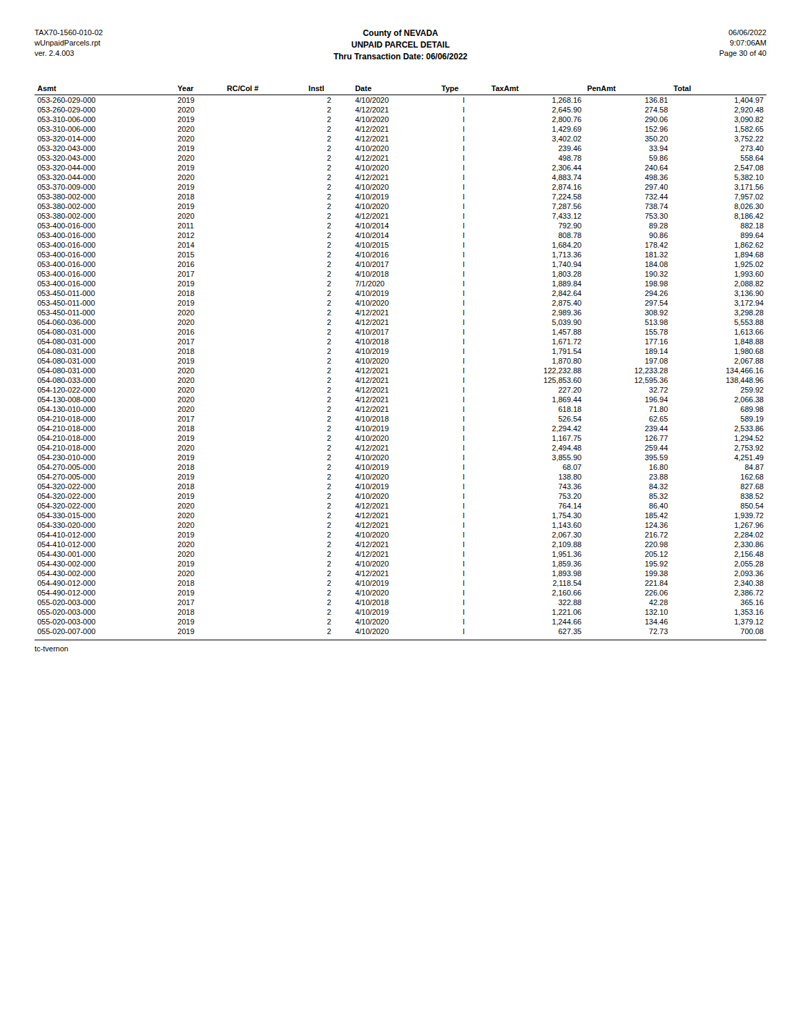TAX70-1560-010-02
wUnpaidParcels.rpt
ver. 2.4.003
06/06/2022
9:07:06AM
Page 30 of 40
County of NEVADA
UNPAID PARCEL DETAIL
Thru Transaction Date: 06/06/2022
| Asmt | Year | RC/Col # | Instl | Date | Type | TaxAmt | PenAmt | Total |
| --- | --- | --- | --- | --- | --- | --- | --- | --- |
| 053-260-029-000 | 2019 | | 2 | 4/10/2020 | I | 1,268.16 | 136.81 | 1,404.97 |
| 053-260-029-000 | 2020 | | 2 | 4/12/2021 | I | 2,645.90 | 274.58 | 2,920.48 |
| 053-310-006-000 | 2019 | | 2 | 4/10/2020 | I | 2,800.76 | 290.06 | 3,090.82 |
| 053-310-006-000 | 2020 | | 2 | 4/12/2021 | I | 1,429.69 | 152.96 | 1,582.65 |
| 053-320-014-000 | 2020 | | 2 | 4/12/2021 | I | 3,402.02 | 350.20 | 3,752.22 |
| 053-320-043-000 | 2019 | | 2 | 4/10/2020 | I | 239.46 | 33.94 | 273.40 |
| 053-320-043-000 | 2020 | | 2 | 4/12/2021 | I | 498.78 | 59.86 | 558.64 |
| 053-320-044-000 | 2019 | | 2 | 4/10/2020 | I | 2,306.44 | 240.64 | 2,547.08 |
| 053-320-044-000 | 2020 | | 2 | 4/12/2021 | I | 4,883.74 | 498.36 | 5,382.10 |
| 053-370-009-000 | 2019 | | 2 | 4/10/2020 | I | 2,874.16 | 297.40 | 3,171.56 |
| 053-380-002-000 | 2018 | | 2 | 4/10/2019 | I | 7,224.58 | 732.44 | 7,957.02 |
| 053-380-002-000 | 2019 | | 2 | 4/10/2020 | I | 7,287.56 | 738.74 | 8,026.30 |
| 053-380-002-000 | 2020 | | 2 | 4/12/2021 | I | 7,433.12 | 753.30 | 8,186.42 |
| 053-400-016-000 | 2011 | | 2 | 4/10/2014 | I | 792.90 | 89.28 | 882.18 |
| 053-400-016-000 | 2012 | | 2 | 4/10/2014 | I | 808.78 | 90.86 | 899.64 |
| 053-400-016-000 | 2014 | | 2 | 4/10/2015 | I | 1,684.20 | 178.42 | 1,862.62 |
| 053-400-016-000 | 2015 | | 2 | 4/10/2016 | I | 1,713.36 | 181.32 | 1,894.68 |
| 053-400-016-000 | 2016 | | 2 | 4/10/2017 | I | 1,740.94 | 184.08 | 1,925.02 |
| 053-400-016-000 | 2017 | | 2 | 4/10/2018 | I | 1,803.28 | 190.32 | 1,993.60 |
| 053-400-016-000 | 2019 | | 2 | 7/1/2020 | I | 1,889.84 | 198.98 | 2,088.82 |
| 053-450-011-000 | 2018 | | 2 | 4/10/2019 | I | 2,842.64 | 294.26 | 3,136.90 |
| 053-450-011-000 | 2019 | | 2 | 4/10/2020 | I | 2,875.40 | 297.54 | 3,172.94 |
| 053-450-011-000 | 2020 | | 2 | 4/12/2021 | I | 2,989.36 | 308.92 | 3,298.28 |
| 054-060-036-000 | 2020 | | 2 | 4/12/2021 | I | 5,039.90 | 513.98 | 5,553.88 |
| 054-080-031-000 | 2016 | | 2 | 4/10/2017 | I | 1,457.88 | 155.78 | 1,613.66 |
| 054-080-031-000 | 2017 | | 2 | 4/10/2018 | I | 1,671.72 | 177.16 | 1,848.88 |
| 054-080-031-000 | 2018 | | 2 | 4/10/2019 | I | 1,791.54 | 189.14 | 1,980.68 |
| 054-080-031-000 | 2019 | | 2 | 4/10/2020 | I | 1,870.80 | 197.08 | 2,067.88 |
| 054-080-031-000 | 2020 | | 2 | 4/12/2021 | I | 122,232.88 | 12,233.28 | 134,466.16 |
| 054-080-033-000 | 2020 | | 2 | 4/12/2021 | I | 125,853.60 | 12,595.36 | 138,448.96 |
| 054-120-022-000 | 2020 | | 2 | 4/12/2021 | I | 227.20 | 32.72 | 259.92 |
| 054-130-008-000 | 2020 | | 2 | 4/12/2021 | I | 1,869.44 | 196.94 | 2,066.38 |
| 054-130-010-000 | 2020 | | 2 | 4/12/2021 | I | 618.18 | 71.80 | 689.98 |
| 054-210-018-000 | 2017 | | 2 | 4/10/2018 | I | 526.54 | 62.65 | 589.19 |
| 054-210-018-000 | 2018 | | 2 | 4/10/2019 | I | 2,294.42 | 239.44 | 2,533.86 |
| 054-210-018-000 | 2019 | | 2 | 4/10/2020 | I | 1,167.75 | 126.77 | 1,294.52 |
| 054-210-018-000 | 2020 | | 2 | 4/12/2021 | I | 2,494.48 | 259.44 | 2,753.92 |
| 054-230-010-000 | 2019 | | 2 | 4/10/2020 | I | 3,855.90 | 395.59 | 4,251.49 |
| 054-270-005-000 | 2018 | | 2 | 4/10/2019 | I | 68.07 | 16.80 | 84.87 |
| 054-270-005-000 | 2019 | | 2 | 4/10/2020 | I | 138.80 | 23.88 | 162.68 |
| 054-320-022-000 | 2018 | | 2 | 4/10/2019 | I | 743.36 | 84.32 | 827.68 |
| 054-320-022-000 | 2019 | | 2 | 4/10/2020 | I | 753.20 | 85.32 | 838.52 |
| 054-320-022-000 | 2020 | | 2 | 4/12/2021 | I | 764.14 | 86.40 | 850.54 |
| 054-330-015-000 | 2020 | | 2 | 4/12/2021 | I | 1,754.30 | 185.42 | 1,939.72 |
| 054-330-020-000 | 2020 | | 2 | 4/12/2021 | I | 1,143.60 | 124.36 | 1,267.96 |
| 054-410-012-000 | 2019 | | 2 | 4/10/2020 | I | 2,067.30 | 216.72 | 2,284.02 |
| 054-410-012-000 | 2020 | | 2 | 4/12/2021 | I | 2,109.88 | 220.98 | 2,330.86 |
| 054-430-001-000 | 2020 | | 2 | 4/12/2021 | I | 1,951.36 | 205.12 | 2,156.48 |
| 054-430-002-000 | 2019 | | 2 | 4/10/2020 | I | 1,859.36 | 195.92 | 2,055.28 |
| 054-430-002-000 | 2020 | | 2 | 4/12/2021 | I | 1,893.98 | 199.38 | 2,093.36 |
| 054-490-012-000 | 2018 | | 2 | 4/10/2019 | I | 2,118.54 | 221.84 | 2,340.38 |
| 054-490-012-000 | 2019 | | 2 | 4/10/2020 | I | 2,160.66 | 226.06 | 2,386.72 |
| 055-020-003-000 | 2017 | | 2 | 4/10/2018 | I | 322.88 | 42.28 | 365.16 |
| 055-020-003-000 | 2018 | | 2 | 4/10/2019 | I | 1,221.06 | 132.10 | 1,353.16 |
| 055-020-003-000 | 2019 | | 2 | 4/10/2020 | I | 1,244.66 | 134.46 | 1,379.12 |
| 055-020-007-000 | 2019 | | 2 | 4/10/2020 | I | 627.35 | 72.73 | 700.08 |
tc-tvernon